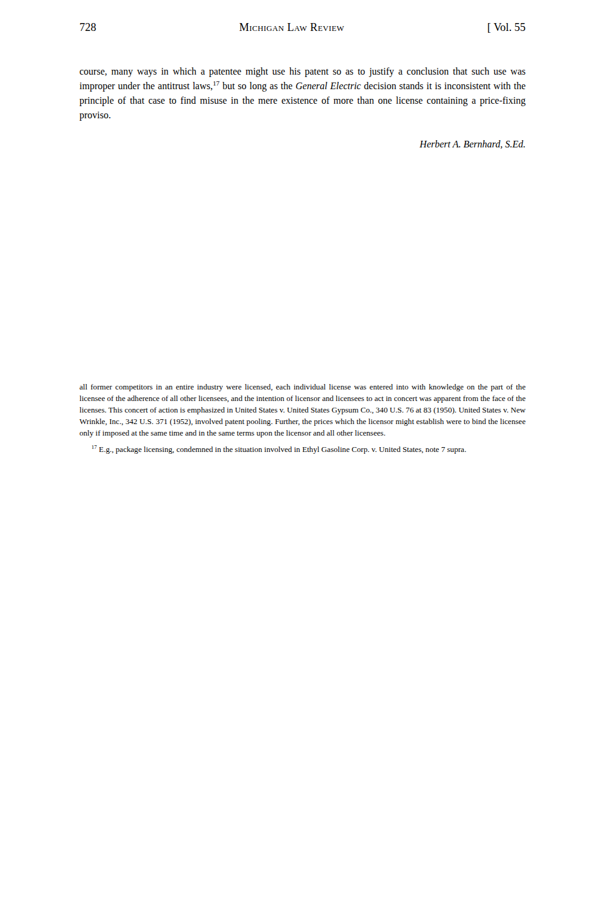728 Michigan Law Review [ Vol. 55
course, many ways in which a patentee might use his patent so as to justify a conclusion that such use was improper under the antitrust laws,17 but so long as the General Electric decision stands it is inconsistent with the principle of that case to find misuse in the mere existence of more than one license containing a price-fixing proviso.
Herbert A. Bernhard, S.Ed.
all former competitors in an entire industry were licensed, each individual license was entered into with knowledge on the part of the licensee of the adherence of all other licensees, and the intention of licensor and licensees to act in concert was apparent from the face of the licenses. This concert of action is emphasized in United States v. United States Gypsum Co., 340 U.S. 76 at 83 (1950). United States v. New Wrinkle, Inc., 342 U.S. 371 (1952), involved patent pooling. Further, the prices which the licensor might establish were to bind the licensee only if imposed at the same time and in the same terms upon the licensor and all other licensees.
17 E.g., package licensing, condemned in the situation involved in Ethyl Gasoline Corp. v. United States, note 7 supra.